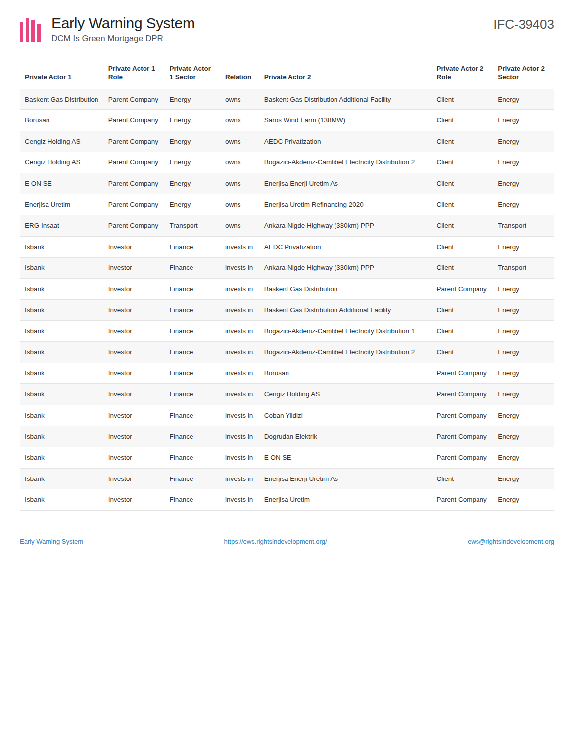Early Warning System
DCM Is Green Mortgage DPR
IFC-39403
| Private Actor 1 | Private Actor 1 Role | Private Actor 1 Sector | Relation | Private Actor 2 | Private Actor 2 Role | Private Actor 2 Sector |
| --- | --- | --- | --- | --- | --- | --- |
| Baskent Gas Distribution | Parent Company | Energy | owns | Baskent Gas Distribution Additional Facility | Client | Energy |
| Borusan | Parent Company | Energy | owns | Saros Wind Farm (138MW) | Client | Energy |
| Cengiz Holding AS | Parent Company | Energy | owns | AEDC Privatization | Client | Energy |
| Cengiz Holding AS | Parent Company | Energy | owns | Bogazici-Akdeniz-Camlibel Electricity Distribution 2 | Client | Energy |
| E ON SE | Parent Company | Energy | owns | Enerjisa Enerji Uretim As | Client | Energy |
| Enerjisa Uretim | Parent Company | Energy | owns | Enerjisa Uretim Refinancing 2020 | Client | Energy |
| ERG Insaat | Parent Company | Transport | owns | Ankara-Nigde Highway (330km) PPP | Client | Transport |
| Isbank | Investor | Finance | invests in | AEDC Privatization | Client | Energy |
| Isbank | Investor | Finance | invests in | Ankara-Nigde Highway (330km) PPP | Client | Transport |
| Isbank | Investor | Finance | invests in | Baskent Gas Distribution | Parent Company | Energy |
| Isbank | Investor | Finance | invests in | Baskent Gas Distribution Additional Facility | Client | Energy |
| Isbank | Investor | Finance | invests in | Bogazici-Akdeniz-Camlibel Electricity Distribution 1 | Client | Energy |
| Isbank | Investor | Finance | invests in | Bogazici-Akdeniz-Camlibel Electricity Distribution 2 | Client | Energy |
| Isbank | Investor | Finance | invests in | Borusan | Parent Company | Energy |
| Isbank | Investor | Finance | invests in | Cengiz Holding AS | Parent Company | Energy |
| Isbank | Investor | Finance | invests in | Coban Yildizi | Parent Company | Energy |
| Isbank | Investor | Finance | invests in | Dogrudan Elektrik | Parent Company | Energy |
| Isbank | Investor | Finance | invests in | E ON SE | Parent Company | Energy |
| Isbank | Investor | Finance | invests in | Enerjisa Enerji Uretim As | Client | Energy |
| Isbank | Investor | Finance | invests in | Enerjisa Uretim | Parent Company | Energy |
Early Warning System
https://ews.rightsindevelopment.org/
ews@rightsindevelopment.org